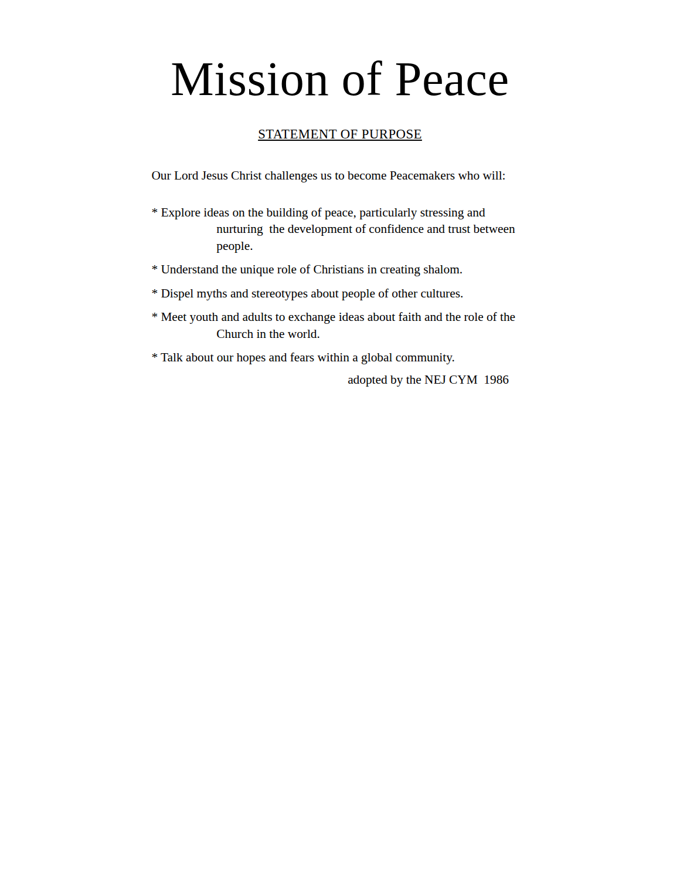Mission of Peace
STATEMENT OF PURPOSE
Our Lord Jesus Christ challenges us to become Peacemakers who will:
Explore ideas on the building of peace, particularly stressing and nurturing the development of confidence and trust between people.
Understand the unique role of Christians in creating shalom.
Dispel myths and stereotypes about people of other cultures.
Meet youth and adults to exchange ideas about faith and the role of the Church in the world.
Talk about our hopes and fears within a global community.
adopted by the NEJ CYM 1986